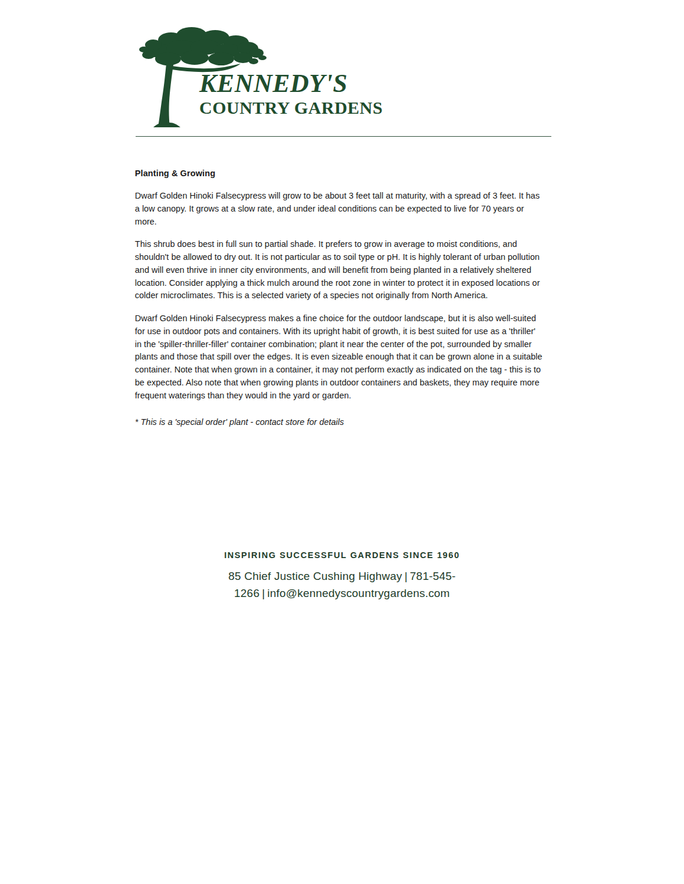KENNEDY'S COUNTRY GARDENS
Planting & Growing
Dwarf Golden Hinoki Falsecypress will grow to be about 3 feet tall at maturity, with a spread of 3 feet. It has a low canopy. It grows at a slow rate, and under ideal conditions can be expected to live for 70 years or more.
This shrub does best in full sun to partial shade. It prefers to grow in average to moist conditions, and shouldn't be allowed to dry out. It is not particular as to soil type or pH. It is highly tolerant of urban pollution and will even thrive in inner city environments, and will benefit from being planted in a relatively sheltered location. Consider applying a thick mulch around the root zone in winter to protect it in exposed locations or colder microclimates. This is a selected variety of a species not originally from North America.
Dwarf Golden Hinoki Falsecypress makes a fine choice for the outdoor landscape, but it is also well-suited for use in outdoor pots and containers. With its upright habit of growth, it is best suited for use as a 'thriller' in the 'spiller-thriller-filler' container combination; plant it near the center of the pot, surrounded by smaller plants and those that spill over the edges. It is even sizeable enough that it can be grown alone in a suitable container. Note that when grown in a container, it may not perform exactly as indicated on the tag - this is to be expected. Also note that when growing plants in outdoor containers and baskets, they may require more frequent waterings than they would in the yard or garden.
* This is a 'special order' plant - contact store for details
INSPIRING SUCCESSFUL GARDENS SINCE 1960
85 Chief Justice Cushing Highway|781-545-1266|info@kennedyscountrygardens.com